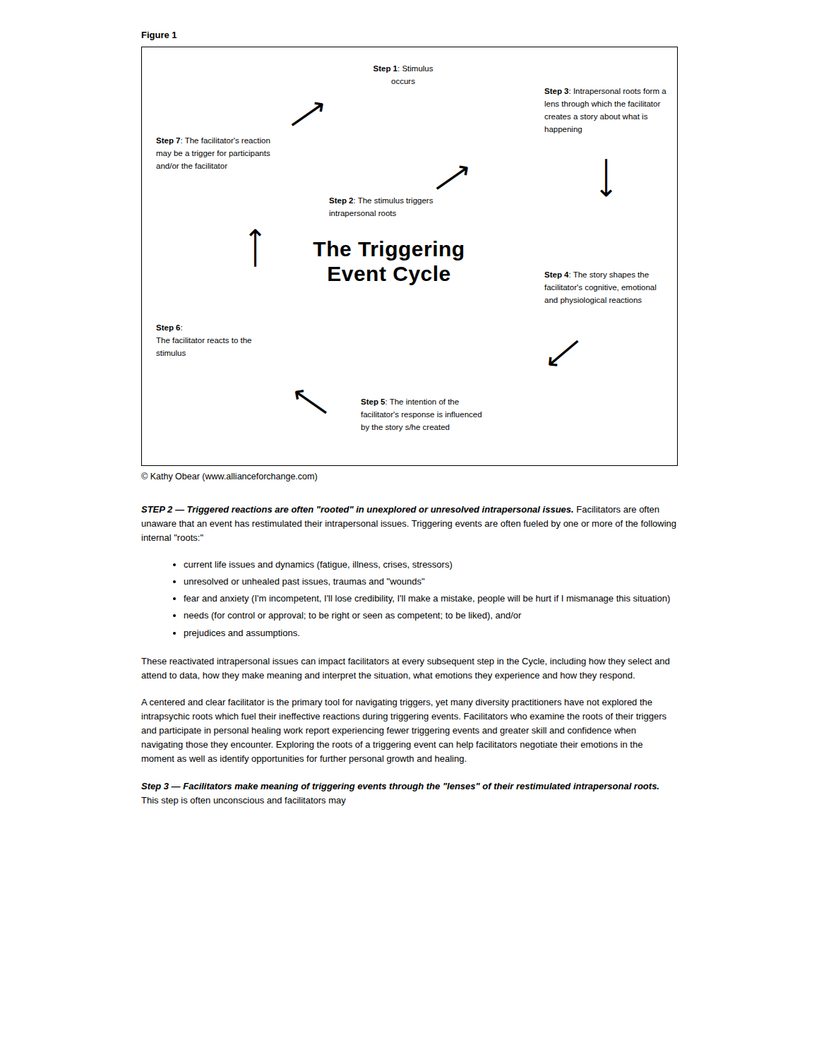Figure 1
Step 1: Stimulus
occurs
Step 3: Intrapersonal roots form a lens through which the facilitator creates a story about what is happening
Step 7: The facilitator's reaction may be a trigger for participants and/or the facilitator
Step 2: The stimulus triggers intrapersonal roots
Step 4: The story shapes the facilitator's cognitive, emotional and physiological reactions
Step 6:
The facilitator reacts to the stimulus
Step 5: The intention of the facilitator's response is influenced by the story s/he created
The Triggering
Event Cycle
⟶
⟶
⟶
⟶
⟶
⟶
© Kathy Obear (www.allianceforchange.com)
STEP 2 — Triggered reactions are often "rooted" in unexplored or unresolved intrapersonal issues. Facilitators are often unaware that an event has restimulated their intrapersonal issues. Triggering events are often fueled by one or more of the following internal "roots:"
current life issues and dynamics (fatigue, illness, crises, stressors)
unresolved or unhealed past issues, traumas and "wounds"
fear and anxiety (I'm incompetent, I'll lose credibility, I'll make a mistake, people will be hurt if I mismanage this situation)
needs (for control or approval; to be right or seen as competent; to be liked), and/or
prejudices and assumptions.
These reactivated intrapersonal issues can impact facilitators at every subsequent step in the Cycle, including how they select and attend to data, how they make meaning and interpret the situation, what emotions they experience and how they respond.
A centered and clear facilitator is the primary tool for navigating triggers, yet many diversity practitioners have not explored the intrapsychic roots which fuel their ineffective reactions during triggering events. Facilitators who examine the roots of their triggers and participate in personal healing work report experiencing fewer triggering events and greater skill and confidence when navigating those they encounter. Exploring the roots of a triggering event can help facilitators negotiate their emotions in the moment as well as identify opportunities for further personal growth and healing.
Step 3 — Facilitators make meaning of triggering events through the "lenses" of their restimulated intrapersonal roots. This step is often unconscious and facilitators may